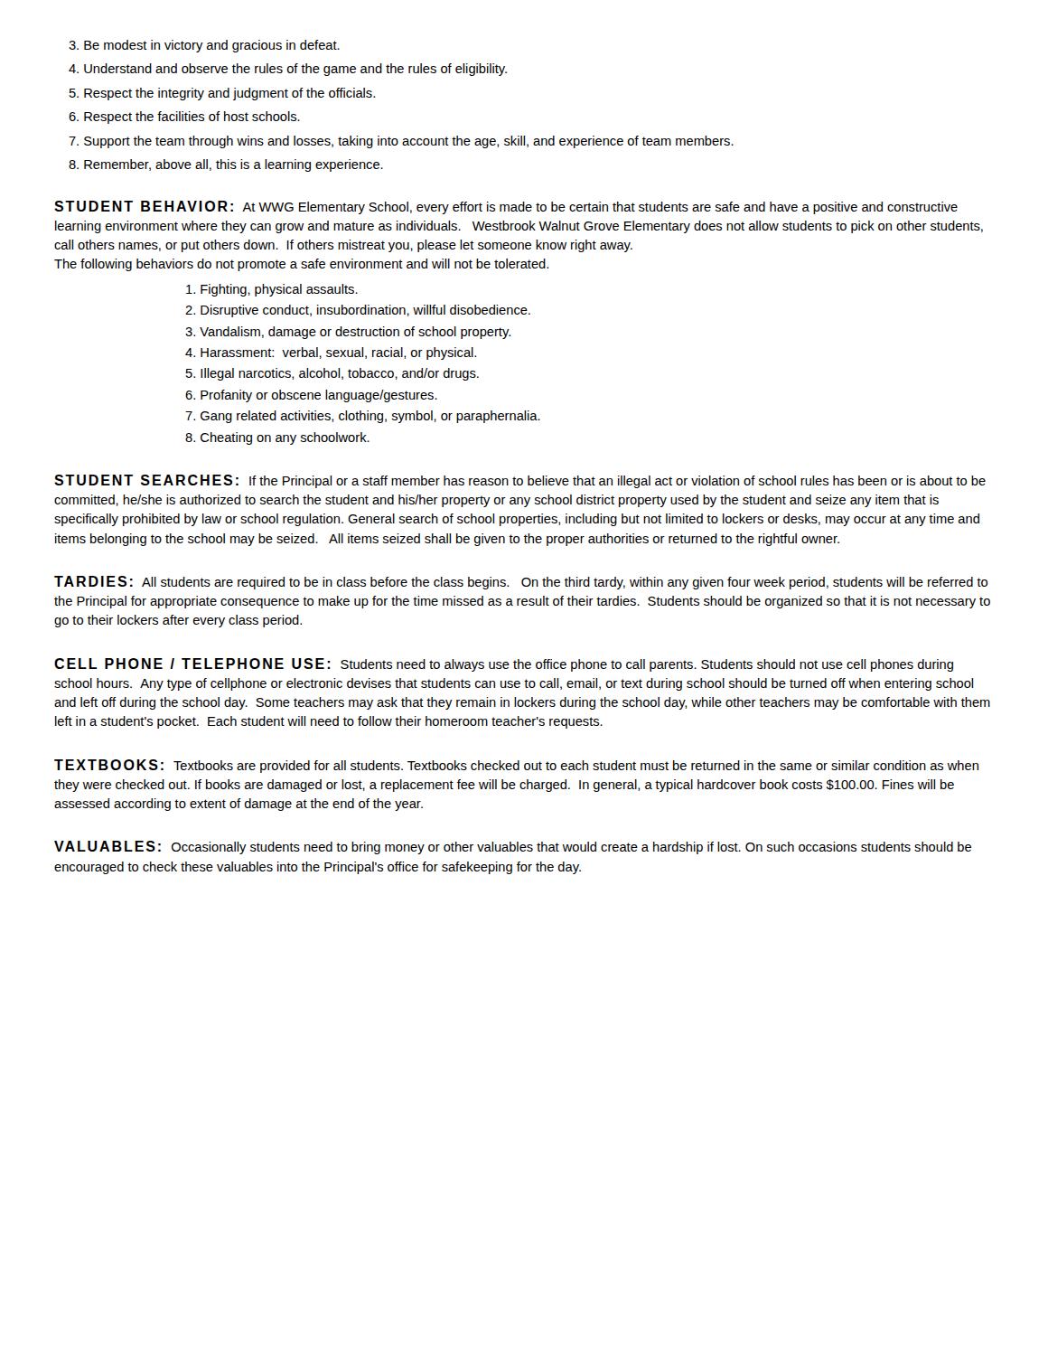Be modest in victory and gracious in defeat.
Understand and observe the rules of the game and the rules of eligibility.
Respect the integrity and judgment of the officials.
Respect the facilities of host schools.
Support the team through wins and losses, taking into account the age, skill, and experience of team members.
Remember, above all, this is a learning experience.
STUDENT BEHAVIOR:
At WWG Elementary School, every effort is made to be certain that students are safe and have a positive and constructive learning environment where they can grow and mature as individuals. Westbrook Walnut Grove Elementary does not allow students to pick on other students, call others names, or put others down. If others mistreat you, please let someone know right away.
The following behaviors do not promote a safe environment and will not be tolerated.
Fighting, physical assaults.
Disruptive conduct, insubordination, willful disobedience.
Vandalism, damage or destruction of school property.
Harassment: verbal, sexual, racial, or physical.
Illegal narcotics, alcohol, tobacco, and/or drugs.
Profanity or obscene language/gestures.
Gang related activities, clothing, symbol, or paraphernalia.
Cheating on any schoolwork.
STUDENT SEARCHES:
If the Principal or a staff member has reason to believe that an illegal act or violation of school rules has been or is about to be committed, he/she is authorized to search the student and his/her property or any school district property used by the student and seize any item that is specifically prohibited by law or school regulation. General search of school properties, including but not limited to lockers or desks, may occur at any time and items belonging to the school may be seized. All items seized shall be given to the proper authorities or returned to the rightful owner.
TARDIES:
All students are required to be in class before the class begins. On the third tardy, within any given four week period, students will be referred to the Principal for appropriate consequence to make up for the time missed as a result of their tardies. Students should be organized so that it is not necessary to go to their lockers after every class period.
CELL PHONE / TELEPHONE USE:
Students need to always use the office phone to call parents. Students should not use cell phones during school hours. Any type of cellphone or electronic devises that students can use to call, email, or text during school should be turned off when entering school and left off during the school day. Some teachers may ask that they remain in lockers during the school day, while other teachers may be comfortable with them left in a student's pocket. Each student will need to follow their homeroom teacher's requests.
TEXTBOOKS:
Textbooks are provided for all students. Textbooks checked out to each student must be returned in the same or similar condition as when they were checked out. If books are damaged or lost, a replacement fee will be charged. In general, a typical hardcover book costs $100.00. Fines will be assessed according to extent of damage at the end of the year.
VALUABLES:
Occasionally students need to bring money or other valuables that would create a hardship if lost. On such occasions students should be encouraged to check these valuables into the Principal's office for safekeeping for the day.